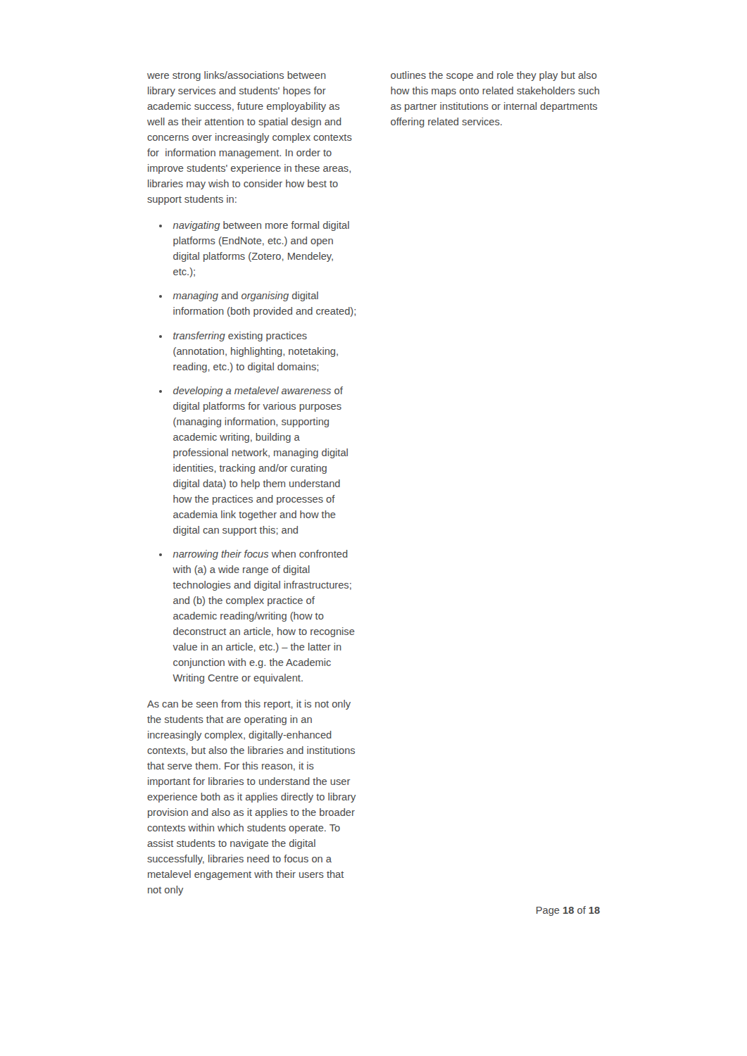were strong links/associations between library services and students' hopes for academic success, future employability as well as their attention to spatial design and concerns over increasingly complex contexts for information management. In order to improve students' experience in these areas, libraries may wish to consider how best to support students in:
navigating between more formal digital platforms (EndNote, etc.) and open digital platforms (Zotero, Mendeley, etc.);
managing and organising digital information (both provided and created);
transferring existing practices (annotation, highlighting, notetaking, reading, etc.) to digital domains;
developing a metalevel awareness of digital platforms for various purposes (managing information, supporting academic writing, building a professional network, managing digital identities, tracking and/or curating digital data) to help them understand how the practices and processes of academia link together and how the digital can support this; and
narrowing their focus when confronted with (a) a wide range of digital technologies and digital infrastructures; and (b) the complex practice of academic reading/writing (how to deconstruct an article, how to recognise value in an article, etc.) – the latter in conjunction with e.g. the Academic Writing Centre or equivalent.
As can be seen from this report, it is not only the students that are operating in an increasingly complex, digitally-enhanced contexts, but also the libraries and institutions that serve them. For this reason, it is important for libraries to understand the user experience both as it applies directly to library provision and also as it applies to the broader contexts within which students operate. To assist students to navigate the digital successfully, libraries need to focus on a metalevel engagement with their users that not only
outlines the scope and role they play but also how this maps onto related stakeholders such as partner institutions or internal departments offering related services.
Page 18 of 18